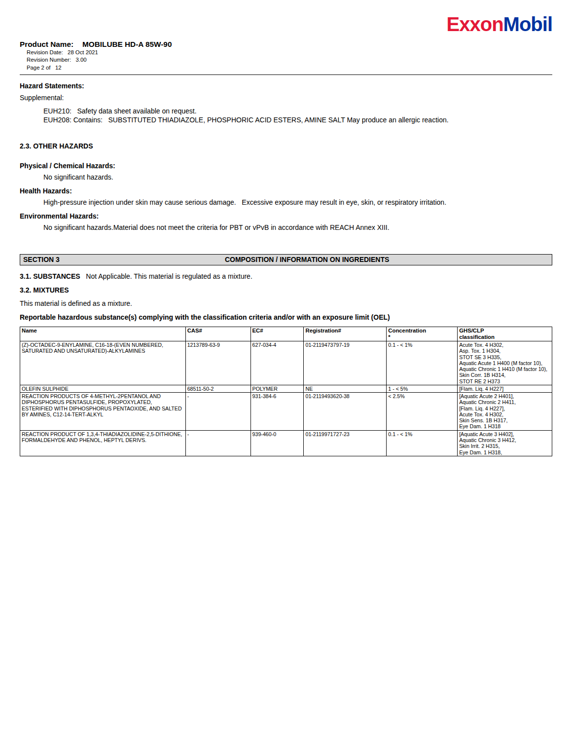Exxon Mobil
Product Name: MOBILUBE HD-A 85W-90
Revision Date: 28 Oct 2021
Revision Number: 3.00
Page 2 of 12
Hazard Statements:
Supplemental:
EUH210: Safety data sheet available on request.
EUH208: Contains: SUBSTITUTED THIADIAZOLE, PHOSPHORIC ACID ESTERS, AMINE SALT May produce an allergic reaction.
2.3. OTHER HAZARDS
Physical / Chemical Hazards:
No significant hazards.
Health Hazards:
High-pressure injection under skin may cause serious damage. Excessive exposure may result in eye, skin, or respiratory irritation.
Environmental Hazards:
No significant hazards.Material does not meet the criteria for PBT or vPvB in accordance with REACH Annex XIII.
SECTION 3 COMPOSITION / INFORMATION ON INGREDIENTS
3.1. SUBSTANCES Not Applicable. This material is regulated as a mixture.
3.2. MIXTURES
This material is defined as a mixture.
Reportable hazardous substance(s) complying with the classification criteria and/or with an exposure limit (OEL)
| Name | CAS# | EC# | Registration# | Concentration * | GHS/CLP classification |
| --- | --- | --- | --- | --- | --- |
| (Z)-OCTADEC-9-ENYLAMINE, C16-18-(EVEN NUMBERED, SATURATED AND UNSATURATED)-ALKYLAMINES | 1213789-63-9 | 627-034-4 | 01-2119473797-19 | 0.1 - < 1% | Acute Tox. 4 H302, Asp. Tox. 1 H304, STOT SE 3 H335, Aquatic Acute 1 H400 (M factor 10), Aquatic Chronic 1 H410 (M factor 10), Skin Corr. 1B H314, STOT RE 2 H373 |
| OLEFIN SULPHIDE | 68511-50-2 | POLYMER | NE | 1 - < 5% | [Flam. Liq. 4 H227] |
| REACTION PRODUCTS OF 4-METHYL-2PENTANOL AND DIPHOSPHORUS PENTASULFIDE, PROPOXYLATED, ESTERIFIED WITH DIPHOSPHORUS PENTAOXIDE, AND SALTED BY AMINES, C12-14-TERT-ALKYL | - | 931-384-6 | 01-2119493620-38 | < 2.5% | [Aquatic Acute 2 H401], Aquatic Chronic 2 H411, [Flam. Liq. 4 H227], Acute Tox. 4 H302, Skin Sens. 1B H317, Eye Dam. 1 H318 |
| REACTION PRODUCT OF 1,3,4-THIADIAZOLIDINE-2,5-DITHIONE, FORMALDEHYDE AND PHENOL, HEPTYL DERIVS. | - | 939-460-0 | 01-2119971727-23 | 0.1 - < 1% | [Aquatic Acute 3 H402], Aquatic Chronic 3 H412, Skin Irrit. 2 H315, Eye Dam. 1 H318, |